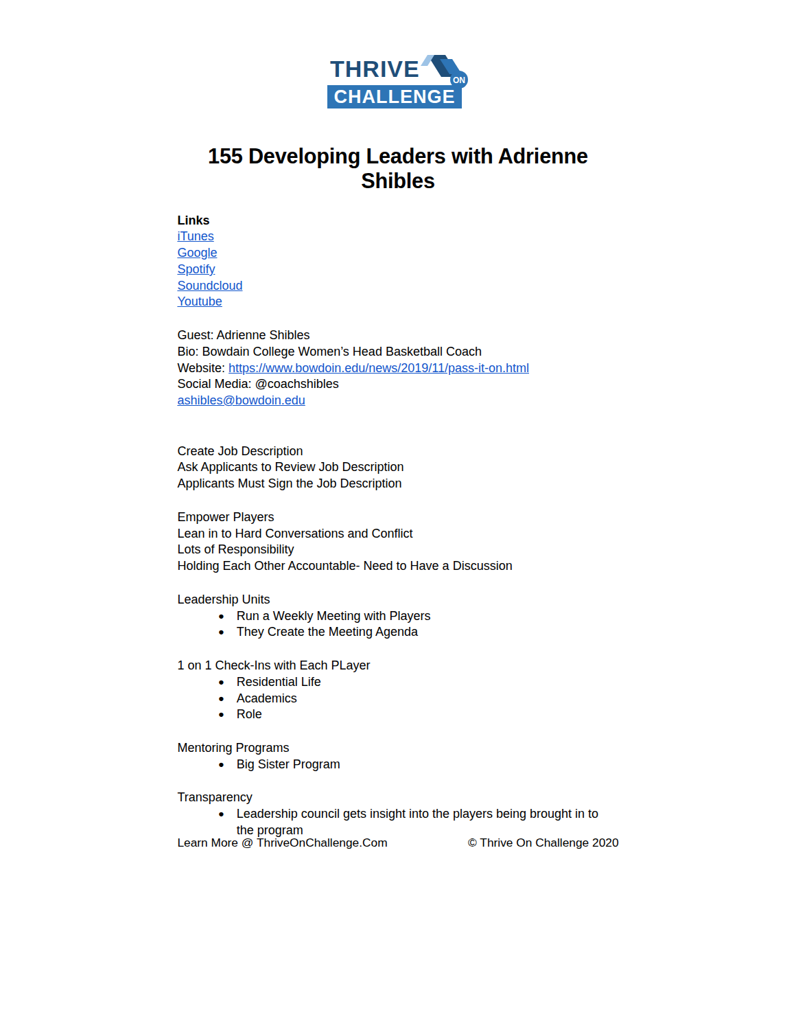THRIVE ON CHALLENGE
155 Developing Leaders with Adrienne Shibles
Links
iTunes
Google
Spotify
Soundcloud
Youtube
Guest: Adrienne Shibles
Bio: Bowdain College Women’s Head Basketball Coach
Website: https://www.bowdoin.edu/news/2019/11/pass-it-on.html
Social Media: @coachshibles
ashibles@bowdoin.edu
Create Job Description
Ask Applicants to Review Job Description
Applicants Must Sign the Job Description
Empower Players
Lean in to Hard Conversations and Conflict
Lots of Responsibility
Holding Each Other Accountable- Need to Have a Discussion
Leadership Units
Run a Weekly Meeting with Players
They Create the Meeting Agenda
1 on 1 Check-Ins with Each PLayer
Residential Life
Academics
Role
Mentoring Programs
Big Sister Program
Transparency
Leadership council gets insight into the players being brought in to the program
Learn More @ ThriveOnChallenge.Com
© Thrive On Challenge 2020